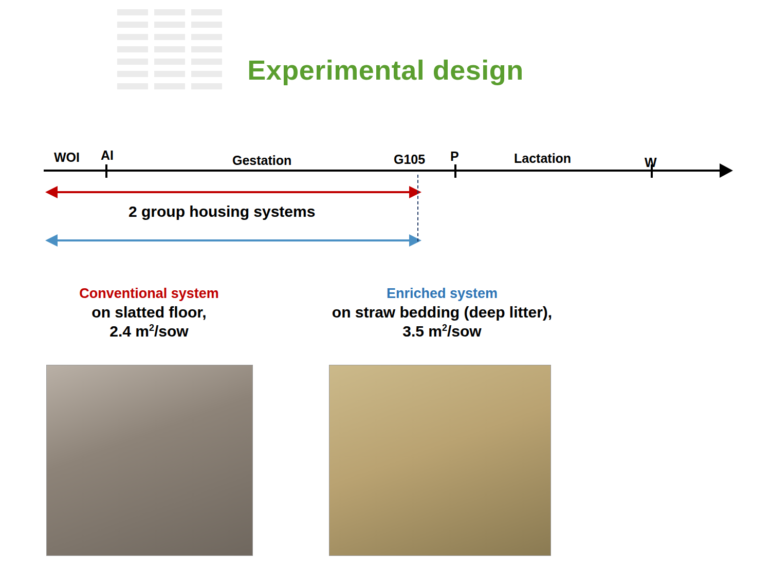Experimental design
WOI
AI
Gestation
G105
P
Lactation
W
2 group housing systems
Conventional system
on slatted floor,
2.4 m2/sow
Enriched system
on straw bedding (deep litter),
3.5 m2/sow